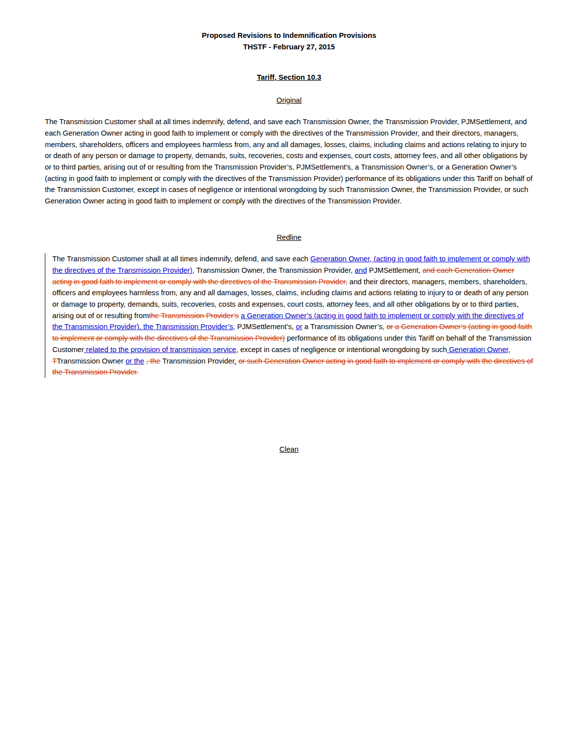Proposed Revisions to Indemnification Provisions
THSTF - February 27, 2015
Tariff, Section 10.3
Original
The Transmission Customer shall at all times indemnify, defend, and save each Transmission Owner, the Transmission Provider, PJMSettlement, and each Generation Owner acting in good faith to implement or comply with the directives of the Transmission Provider, and their directors, managers, members, shareholders, officers and employees harmless from, any and all damages, losses, claims, including claims and actions relating to injury to or death of any person or damage to property, demands, suits, recoveries, costs and expenses, court costs, attorney fees, and all other obligations by or to third parties, arising out of or resulting from the Transmission Provider’s, PJMSettlement’s, a Transmission Owner’s, or a Generation Owner’s (acting in good faith to implement or comply with the directives of the Transmission Provider) performance of its obligations under this Tariff on behalf of the Transmission Customer, except in cases of negligence or intentional wrongdoing by such Transmission Owner, the Transmission Provider, or such Generation Owner acting in good faith to implement or comply with the directives of the Transmission Provider.
Redline
The Transmission Customer shall at all times indemnify, defend, and save each Generation Owner, (acting in good faith to implement or comply with the directives of the Transmission Provider), Transmission Owner, the Transmission Provider, and PJMSettlement, and each Generation Owner acting in good faith to implement or comply with the directives of the Transmission Provider, and their directors, managers, members, shareholders, officers and employees harmless from, any and all damages, losses, claims, including claims and actions relating to injury to or death of any person or damage to property, demands, suits, recoveries, costs and expenses, court costs, attorney fees, and all other obligations by or to third parties, arising out of or resulting fromthe Transmission Provider’s a Generation Owner’s (acting in good faith to implement or comply with the directives of the Transmission Provider), the Transmission Provider’s, PJMSettlement’s, or a Transmission Owner’s, or a Generation Owner’s (acting in good faith to implement or comply with the directives of the Transmission Provider) performance of its obligations under this Tariff on behalf of the Transmission Customer related to the provision of transmission service, except in cases of negligence or intentional wrongdoing by such Generation Owner, TTransmission Owner or the , the Transmission Provider. or such Generation Owner acting in good faith to implement or comply with the directives of the Transmission Provider.
Clean